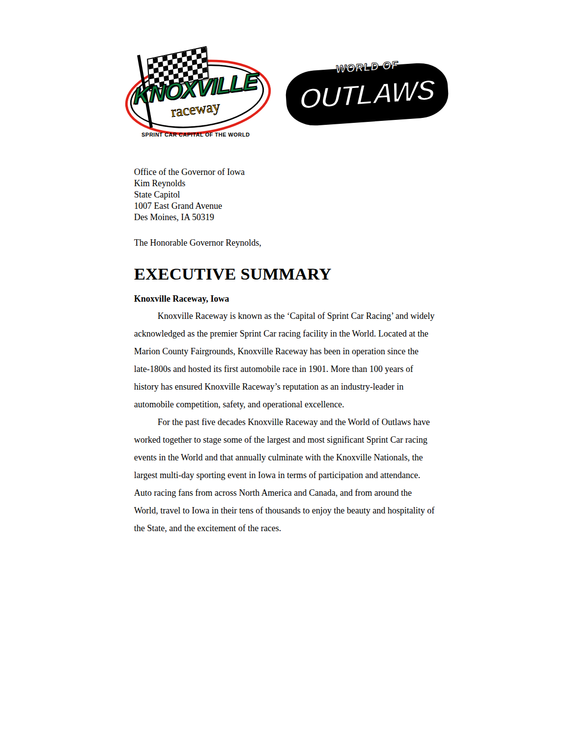KNOXVILLE
raceway
SPRINT CAR CAPITAL OF THE WORLD
WORLD OF
OUTLAWS
Office of the Governor of Iowa
Kim Reynolds
State Capitol
1007 East Grand Avenue
Des Moines, IA 50319
The Honorable Governor Reynolds,
EXECUTIVE SUMMARY
Knoxville Raceway, Iowa
Knoxville Raceway is known as the ‘Capital of Sprint Car Racing’ and widely acknowledged as the premier Sprint Car racing facility in the World. Located at the Marion County Fairgrounds, Knoxville Raceway has been in operation since the late-1800s and hosted its first automobile race in 1901. More than 100 years of history has ensured Knoxville Raceway’s reputation as an industry-leader in automobile competition, safety, and operational excellence.
For the past five decades Knoxville Raceway and the World of Outlaws have worked together to stage some of the largest and most significant Sprint Car racing events in the World and that annually culminate with the Knoxville Nationals, the largest multi-day sporting event in Iowa in terms of participation and attendance. Auto racing fans from across North America and Canada, and from around the World, travel to Iowa in their tens of thousands to enjoy the beauty and hospitality of the State, and the excitement of the races.